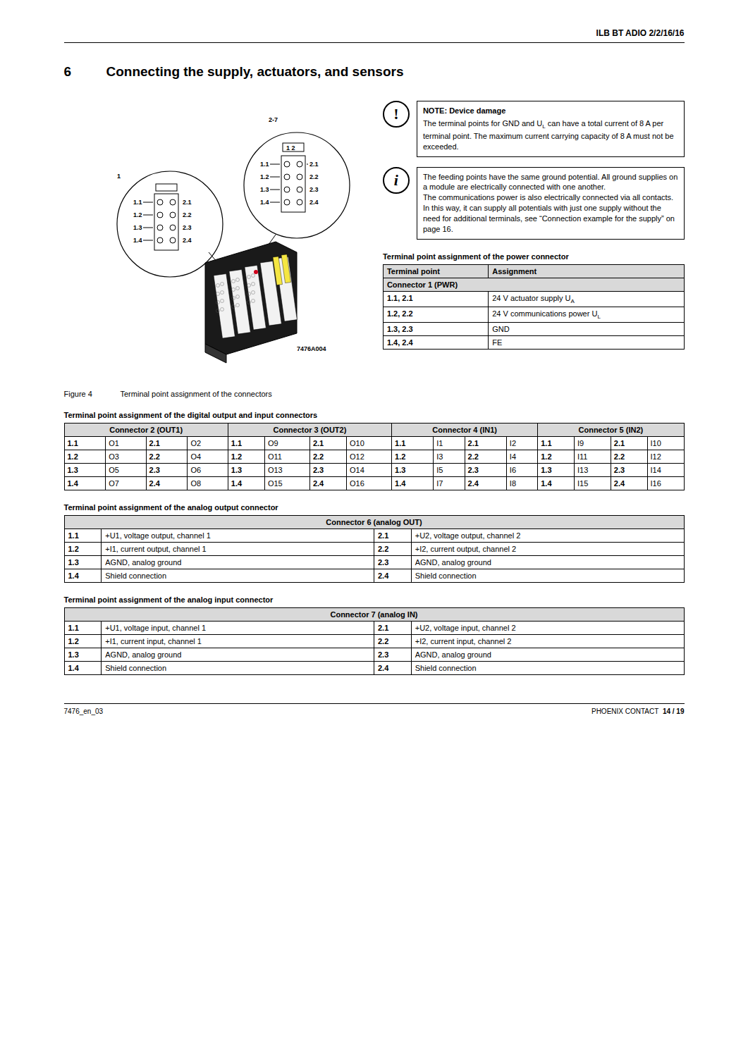ILB BT ADIO 2/2/16/16
6 Connecting the supply, actuators, and sensors
2-7 1 1 2 1.1 1.2 1.3 1.4 2.1 2.2 2.3 2.4 1.1 1.2 1.3 1.4 2.1 2.2 2.3 2.4 7476A004
Figure 4 Terminal point assignment of the connectors
!
NOTE: Device damage The terminal points for GND and UL can have a total current of 8 A per terminal point. The maximum current carrying capacity of 8 A must not be exceeded.
i
The feeding points have the same ground potential. All ground supplies on a module are electrically connected with one another.
The communications power is also electrically connected via all contacts. In this way, it can supply all potentials with just one supply without the need for additional terminals, see “Connection example for the supply” on page 16.
Terminal point assignment of the power connector
| Terminal point | Assignment |
| --- | --- |
| Connector 1 (PWR) |
| 1.1, 2.1 | 24 V actuator supply U A |
| 1.2, 2.2 | 24 V communications power U L |
| 1.3, 2.3 | GND |
| 1.4, 2.4 | FE |
Terminal point assignment of the digital output and input connectors
| Connector 2 (OUT1) | Connector 3 (OUT2) | Connector 4 (IN1) | Connector 5 (IN2) |
| --- | --- | --- | --- |
| 1.1 | O1 | 2.1 | O2 | 1.1 | O9 | 2.1 | O10 | 1.1 | I1 | 2.1 | I2 | 1.1 | I9 | 2.1 | I10 |
| 1.2 | O3 | 2.2 | O4 | 1.2 | O11 | 2.2 | O12 | 1.2 | I3 | 2.2 | I4 | 1.2 | I11 | 2.2 | I12 |
| 1.3 | O5 | 2.3 | O6 | 1.3 | O13 | 2.3 | O14 | 1.3 | I5 | 2.3 | I6 | 1.3 | I13 | 2.3 | I14 |
| 1.4 | O7 | 2.4 | O8 | 1.4 | O15 | 2.4 | O16 | 1.4 | I7 | 2.4 | I8 | 1.4 | I15 | 2.4 | I16 |
Terminal point assignment of the analog output connector
| Connector 6 (analog OUT) |
| --- |
| 1.1 | +U1, voltage output, channel 1 | 2.1 | +U2, voltage output, channel 2 |
| 1.2 | +I1, current output, channel 1 | 2.2 | +I2, current output, channel 2 |
| 1.3 | AGND, analog ground | 2.3 | AGND, analog ground |
| 1.4 | Shield connection | 2.4 | Shield connection |
Terminal point assignment of the analog input connector
| Connector 7 (analog IN) |
| --- |
| 1.1 | +U1, voltage input, channel 1 | 2.1 | +U2, voltage input, channel 2 |
| 1.2 | +I1, current input, channel 1 | 2.2 | +I2, current input, channel 2 |
| 1.3 | AGND, analog ground | 2.3 | AGND, analog ground |
| 1.4 | Shield connection | 2.4 | Shield connection |
7476_en_03
PHOENIX CONTACT 14 / 19